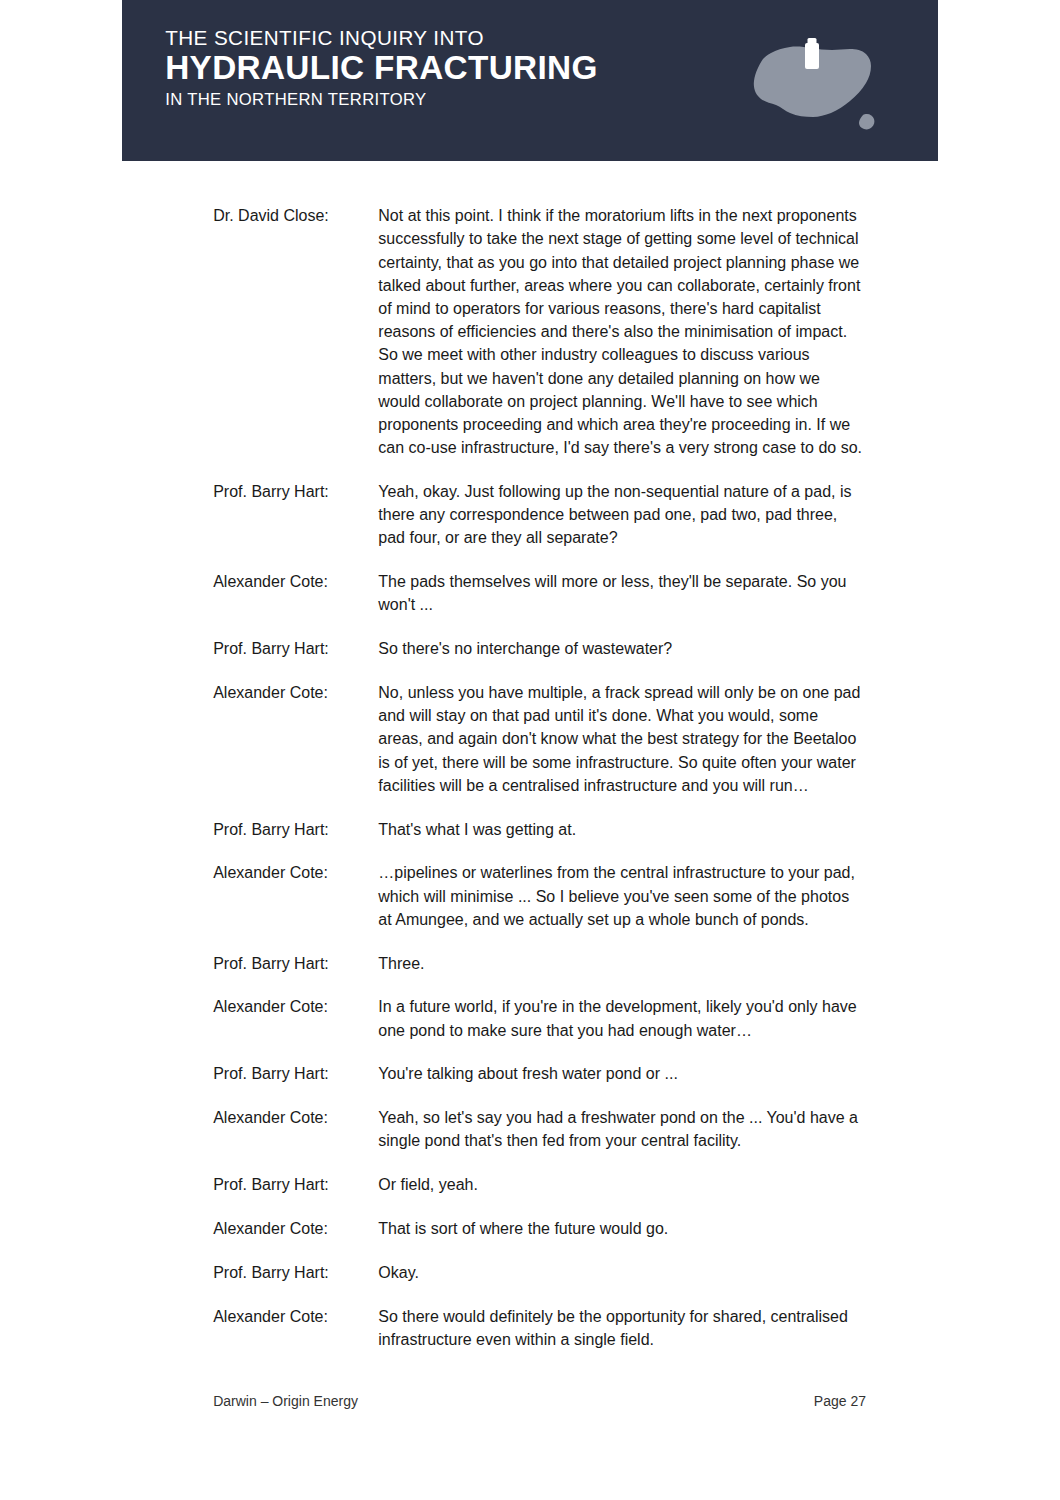The Scientific Inquiry into
Hydraulic Fracturing
in the Northern Territory
Dr. David Close:
Not at this point. I think if the moratorium lifts in the next proponents successfully to take the next stage of getting some level of technical certainty, that as you go into that detailed project planning phase we talked about further, areas where you can collaborate, certainly front of mind to operators for various reasons, there's hard capitalist reasons of efficiencies and there's also the minimisation of impact. So we meet with other industry colleagues to discuss various matters, but we haven't done any detailed planning on how we would collaborate on project planning. We'll have to see which proponents proceeding and which area they're proceeding in. If we can co-use infrastructure, I'd say there's a very strong case to do so.
Prof. Barry Hart:
Yeah, okay. Just following up the non-sequential nature of a pad, is there any correspondence between pad one, pad two, pad three, pad four, or are they all separate?
Alexander Cote:
The pads themselves will more or less, they'll be separate. So you won't ...
Prof. Barry Hart:
So there's no interchange of wastewater?
Alexander Cote:
No, unless you have multiple, a frack spread will only be on one pad and will stay on that pad until it's done. What you would, some areas, and again don't know what the best strategy for the Beetaloo is of yet, there will be some infrastructure. So quite often your water facilities will be a centralised infrastructure and you will run…
Prof. Barry Hart:
That's what I was getting at.
Alexander Cote:
…pipelines or waterlines from the central infrastructure to your pad, which will minimise ... So I believe you've seen some of the photos at Amungee, and we actually set up a whole bunch of ponds.
Prof. Barry Hart:
Three.
Alexander Cote:
In a future world, if you're in the development, likely you'd only have one pond to make sure that you had enough water…
Prof. Barry Hart:
You're talking about fresh water pond or ...
Alexander Cote:
Yeah, so let's say you had a freshwater pond on the ... You'd have a single pond that's then fed from your central facility.
Prof. Barry Hart:
Or field, yeah.
Alexander Cote:
That is sort of where the future would go.
Prof. Barry Hart:
Okay.
Alexander Cote:
So there would definitely be the opportunity for shared, centralised infrastructure even within a single field.
Darwin – Origin Energy
Page 27